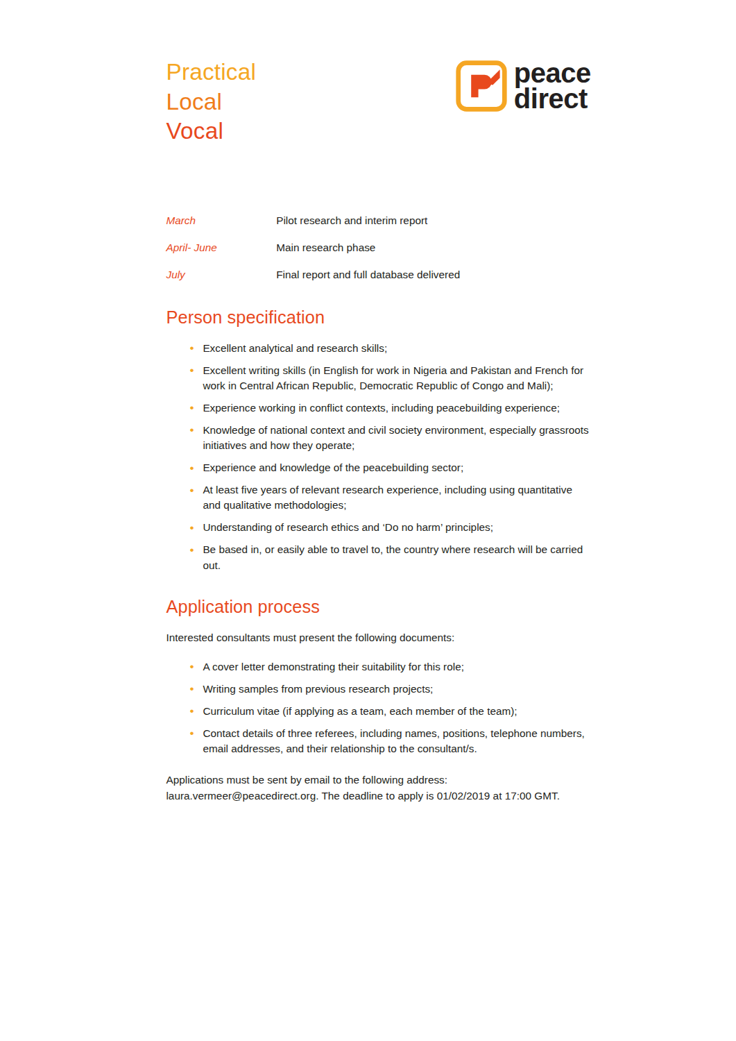Practical
Local
Vocal
peace
direct
March
Pilot research and interim report
April- June
Main research phase
July
Final report and full database delivered
Person specification
Excellent analytical and research skills;
Excellent writing skills (in English for work in Nigeria and Pakistan and French for work in Central African Republic, Democratic Republic of Congo and Mali);
Experience working in conflict contexts, including peacebuilding experience;
Knowledge of national context and civil society environment, especially grassroots initiatives and how they operate;
Experience and knowledge of the peacebuilding sector;
At least five years of relevant research experience, including using quantitative and qualitative methodologies;
Understanding of research ethics and ‘Do no harm’ principles;
Be based in, or easily able to travel to, the country where research will be carried out.
Application process
Interested consultants must present the following documents:
A cover letter demonstrating their suitability for this role;
Writing samples from previous research projects;
Curriculum vitae (if applying as a team, each member of the team);
Contact details of three referees, including names, positions, telephone numbers, email addresses, and their relationship to the consultant/s.
Applications must be sent by email to the following address: laura.vermeer@peacedirect.org. The deadline to apply is 01/02/2019 at 17:00 GMT.